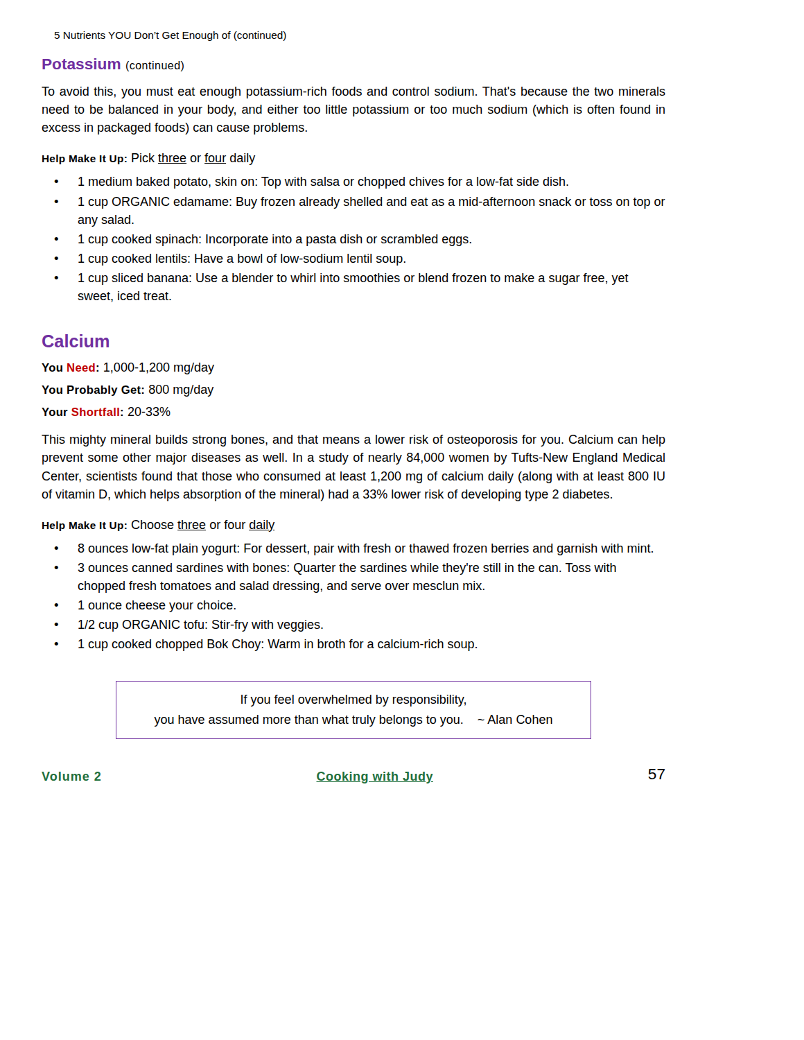5 Nutrients YOU Don’t Get Enough of (continued)
Potassium (continued)
To avoid this, you must eat enough potassium-rich foods and control sodium. That's because the two minerals need to be balanced in your body, and either too little potassium or too much sodium (which is often found in excess in packaged foods) can cause problems.
Help Make It Up: Pick three or four daily
1 medium baked potato, skin on: Top with salsa or chopped chives for a low-fat side dish.
1 cup ORGANIC edamame: Buy frozen already shelled and eat as a mid-afternoon snack or toss on top or any salad.
1 cup cooked spinach: Incorporate into a pasta dish or scrambled eggs.
1 cup cooked lentils: Have a bowl of low-sodium lentil soup.
1 cup sliced banana: Use a blender to whirl into smoothies or blend frozen to make a sugar free, yet sweet, iced treat.
Calcium
You Need: 1,000-1,200 mg/day
You Probably Get: 800 mg/day
Your Shortfall: 20-33%
This mighty mineral builds strong bones, and that means a lower risk of osteoporosis for you. Calcium can help prevent some other major diseases as well. In a study of nearly 84,000 women by Tufts-New England Medical Center, scientists found that those who consumed at least 1,200 mg of calcium daily (along with at least 800 IU of vitamin D, which helps absorption of the mineral) had a 33% lower risk of developing type 2 diabetes.
Help Make It Up: Choose three or four daily
8 ounces low-fat plain yogurt: For dessert, pair with fresh or thawed frozen berries and garnish with mint.
3 ounces canned sardines with bones: Quarter the sardines while they're still in the can. Toss with chopped fresh tomatoes and salad dressing, and serve over mesclun mix.
1 ounce cheese your choice.
1/2 cup ORGANIC tofu: Stir-fry with veggies.
1 cup cooked chopped Bok Choy: Warm in broth for a calcium-rich soup.
If you feel overwhelmed by responsibility,
you have assumed more than what truly belongs to you. ~ Alan Cohen
Volume 2
Cooking with Judy
57